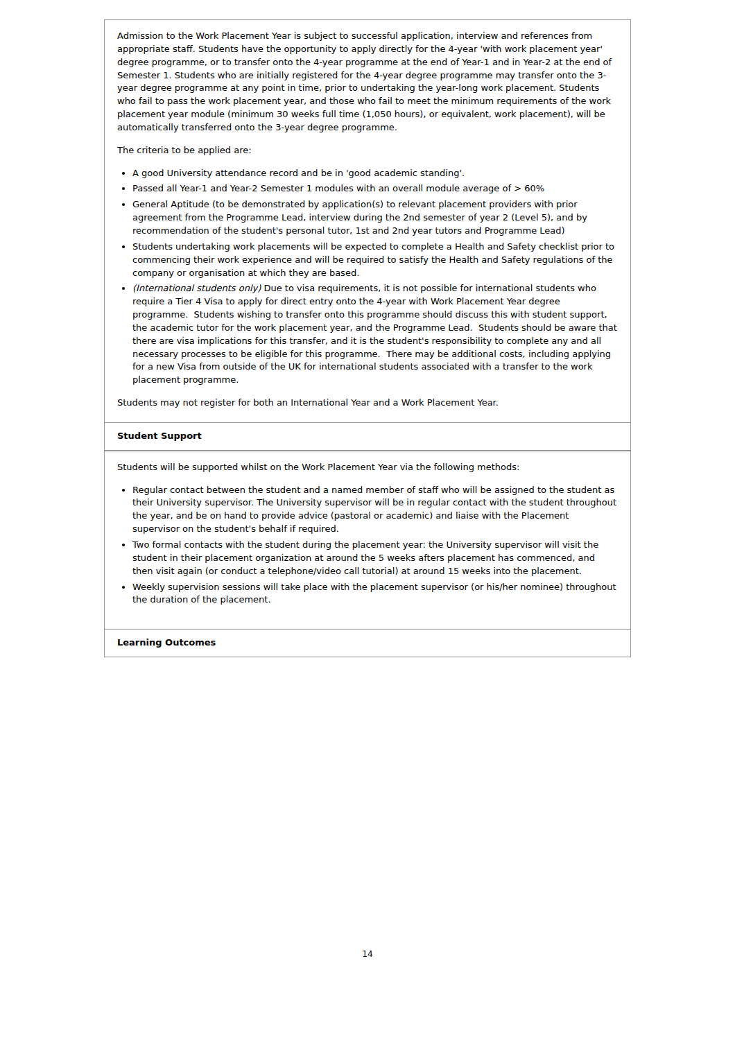Admission to the Work Placement Year is subject to successful application, interview and references from appropriate staff. Students have the opportunity to apply directly for the 4-year 'with work placement year' degree programme, or to transfer onto the 4-year programme at the end of Year-1 and in Year-2 at the end of Semester 1. Students who are initially registered for the 4-year degree programme may transfer onto the 3-year degree programme at any point in time, prior to undertaking the year-long work placement. Students who fail to pass the work placement year, and those who fail to meet the minimum requirements of the work placement year module (minimum 30 weeks full time (1,050 hours), or equivalent, work placement), will be automatically transferred onto the 3-year degree programme.
The criteria to be applied are:
A good University attendance record and be in 'good academic standing'.
Passed all Year-1 and Year-2 Semester 1 modules with an overall module average of > 60%
General Aptitude (to be demonstrated by application(s) to relevant placement providers with prior agreement from the Programme Lead, interview during the 2nd semester of year 2 (Level 5), and by recommendation of the student's personal tutor, 1st and 2nd year tutors and Programme Lead)
Students undertaking work placements will be expected to complete a Health and Safety checklist prior to commencing their work experience and will be required to satisfy the Health and Safety regulations of the company or organisation at which they are based.
(International students only) Due to visa requirements, it is not possible for international students who require a Tier 4 Visa to apply for direct entry onto the 4-year with Work Placement Year degree programme. Students wishing to transfer onto this programme should discuss this with student support, the academic tutor for the work placement year, and the Programme Lead. Students should be aware that there are visa implications for this transfer, and it is the student's responsibility to complete any and all necessary processes to be eligible for this programme. There may be additional costs, including applying for a new Visa from outside of the UK for international students associated with a transfer to the work placement programme.
Students may not register for both an International Year and a Work Placement Year.
Student Support
Students will be supported whilst on the Work Placement Year via the following methods:
Regular contact between the student and a named member of staff who will be assigned to the student as their University supervisor. The University supervisor will be in regular contact with the student throughout the year, and be on hand to provide advice (pastoral or academic) and liaise with the Placement supervisor on the student's behalf if required.
Two formal contacts with the student during the placement year: the University supervisor will visit the student in their placement organization at around the 5 weeks afters placement has commenced, and then visit again (or conduct a telephone/video call tutorial) at around 15 weeks into the placement.
Weekly supervision sessions will take place with the placement supervisor (or his/her nominee) throughout the duration of the placement.
Learning Outcomes
14